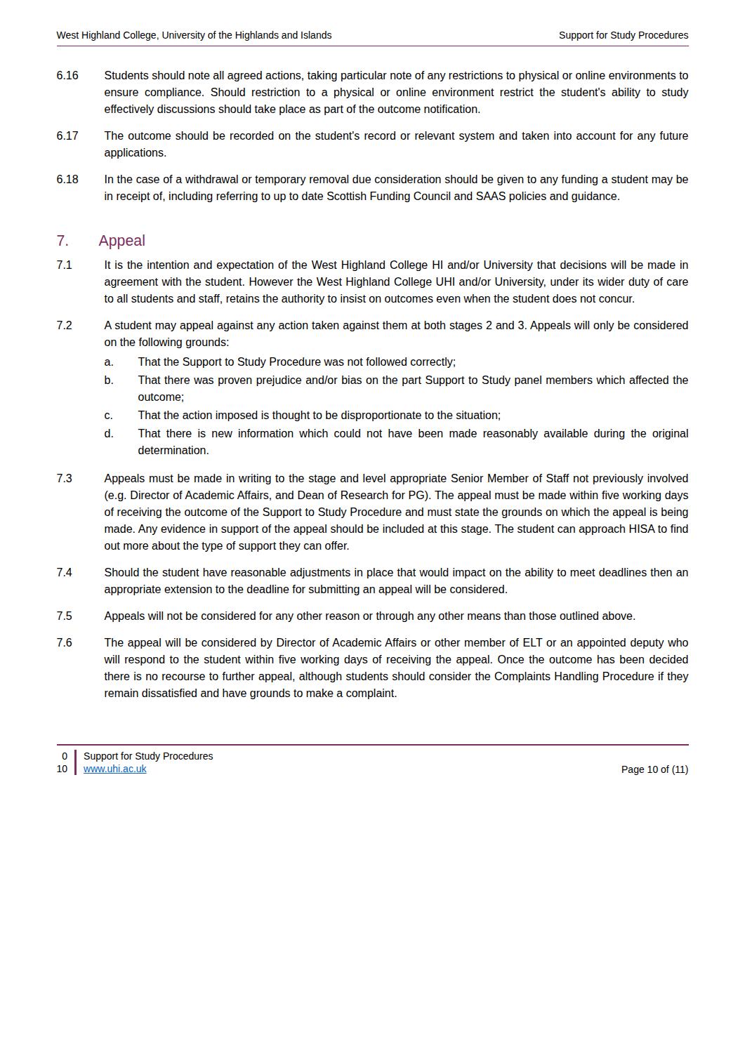West Highland College, University of the Highlands and Islands
Support for Study Procedures
6.16
Students should note all agreed actions, taking particular note of any restrictions to physical or online environments to ensure compliance. Should restriction to a physical or online environment restrict the student's ability to study effectively discussions should take place as part of the outcome notification.
6.17
The outcome should be recorded on the student's record or relevant system and taken into account for any future applications.
6.18
In the case of a withdrawal or temporary removal due consideration should be given to any funding a student may be in receipt of, including referring to up to date Scottish Funding Council and SAAS policies and guidance.
7. Appeal
7.1
It is the intention and expectation of the West Highland College HI and/or University that decisions will be made in agreement with the student. However the West Highland College UHI and/or University, under its wider duty of care to all students and staff, retains the authority to insist on outcomes even when the student does not concur.
7.2
A student may appeal against any action taken against them at both stages 2 and 3. Appeals will only be considered on the following grounds:
a. That the Support to Study Procedure was not followed correctly;
b. That there was proven prejudice and/or bias on the part Support to Study panel members which affected the outcome;
c. That the action imposed is thought to be disproportionate to the situation;
d. That there is new information which could not have been made reasonably available during the original determination.
7.3
Appeals must be made in writing to the stage and level appropriate Senior Member of Staff not previously involved (e.g. Director of Academic Affairs, and Dean of Research for PG). The appeal must be made within five working days of receiving the outcome of the Support to Study Procedure and must state the grounds on which the appeal is being made. Any evidence in support of the appeal should be included at this stage. The student can approach HISA to find out more about the type of support they can offer.
7.4
Should the student have reasonable adjustments in place that would impact on the ability to meet deadlines then an appropriate extension to the deadline for submitting an appeal will be considered.
7.5
Appeals will not be considered for any other reason or through any other means than those outlined above.
7.6
The appeal will be considered by Director of Academic Affairs or other member of ELT or an appointed deputy who will respond to the student within five working days of receiving the appeal. Once the outcome has been decided there is no recourse to further appeal, although students should consider the Complaints Handling Procedure if they remain dissatisfied and have grounds to make a complaint.
0
10
Support for Study Procedures
www.uhi.ac.uk
Page 10 of (11)